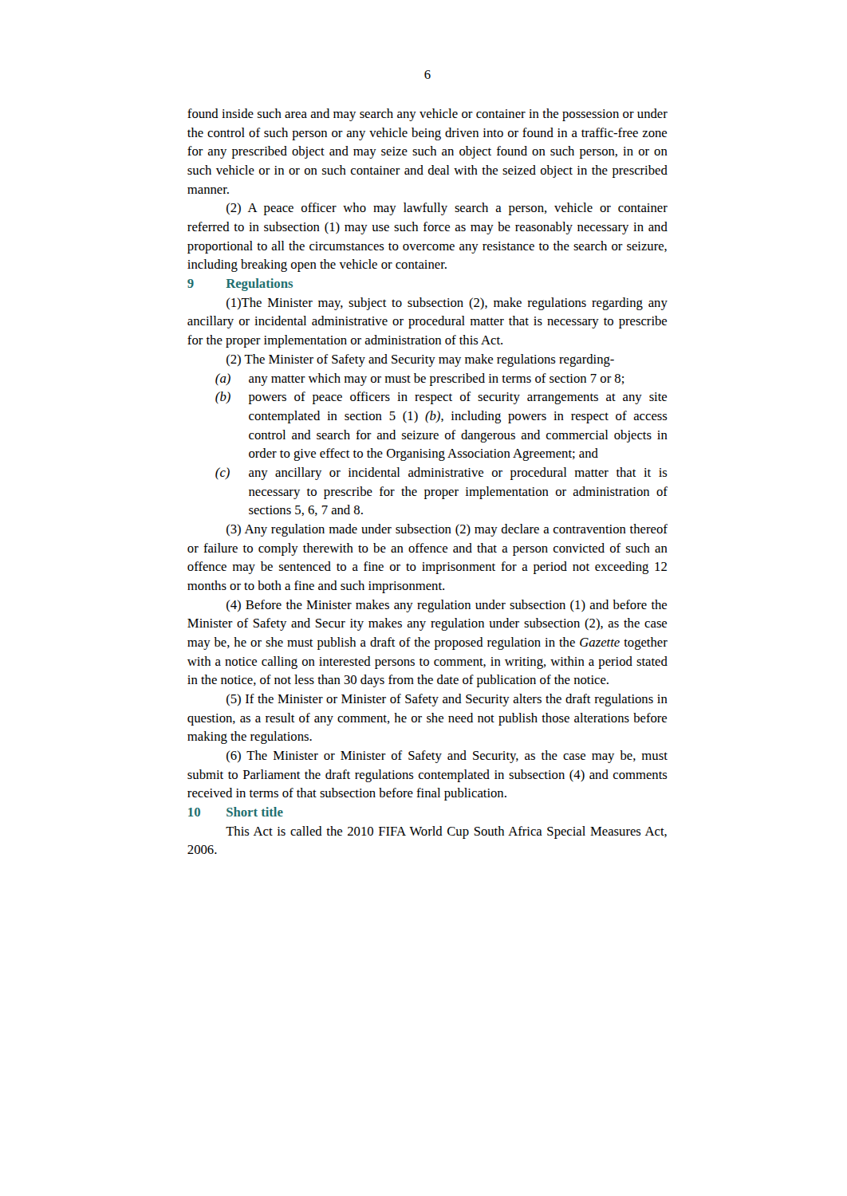6
found inside such area and may search any vehicle or container in the possession or under the control of such person or any vehicle being driven into or found in a traffic-free zone for any prescribed object and may seize such an object found on such person, in or on such vehicle or in or on such container and deal with the seized object in the prescribed manner.
(2) A peace officer who may lawfully search a person, vehicle or container referred to in subsection (1) may use such force as may be reasonably necessary in and proportional to all the circumstances to overcome any resistance to the search or seizure, including breaking open the vehicle or container.
9 Regulations
(1)The Minister may, subject to subsection (2), make regulations regarding any ancillary or incidental administrative or procedural matter that is necessary to prescribe for the proper implementation or administration of this Act.
(2) The Minister of Safety and Security may make regulations regarding-
(a) any matter which may or must be prescribed in terms of section 7 or 8;
(b) powers of peace officers in respect of security arrangements at any site contemplated in section 5 (1) (b), including powers in respect of access control and search for and seizure of dangerous and commercial objects in order to give effect to the Organising Association Agreement; and
(c) any ancillary or incidental administrative or procedural matter that it is necessary to prescribe for the proper implementation or administration of sections 5, 6, 7 and 8.
(3) Any regulation made under subsection (2) may declare a contravention thereof or failure to comply therewith to be an offence and that a person convicted of such an offence may be sentenced to a fine or to imprisonment for a period not exceeding 12 months or to both a fine and such imprisonment.
(4) Before the Minister makes any regulation under subsection (1) and before the Minister of Safety and Secur ity makes any regulation under subsection (2), as the case may be, he or she must publish a draft of the proposed regulation in the Gazette together with a notice calling on interested persons to comment, in writing, within a period stated in the notice, of not less than 30 days from the date of publication of the notice.
(5) If the Minister or Minister of Safety and Security alters the draft regulations in question, as a result of any comment, he or she need not publish those alterations before making the regulations.
(6) The Minister or Minister of Safety and Security, as the case may be, must submit to Parliament the draft regulations contemplated in subsection (4) and comments received in terms of that subsection before final publication.
10 Short title
This Act is called the 2010 FIFA World Cup South Africa Special Measures Act, 2006.